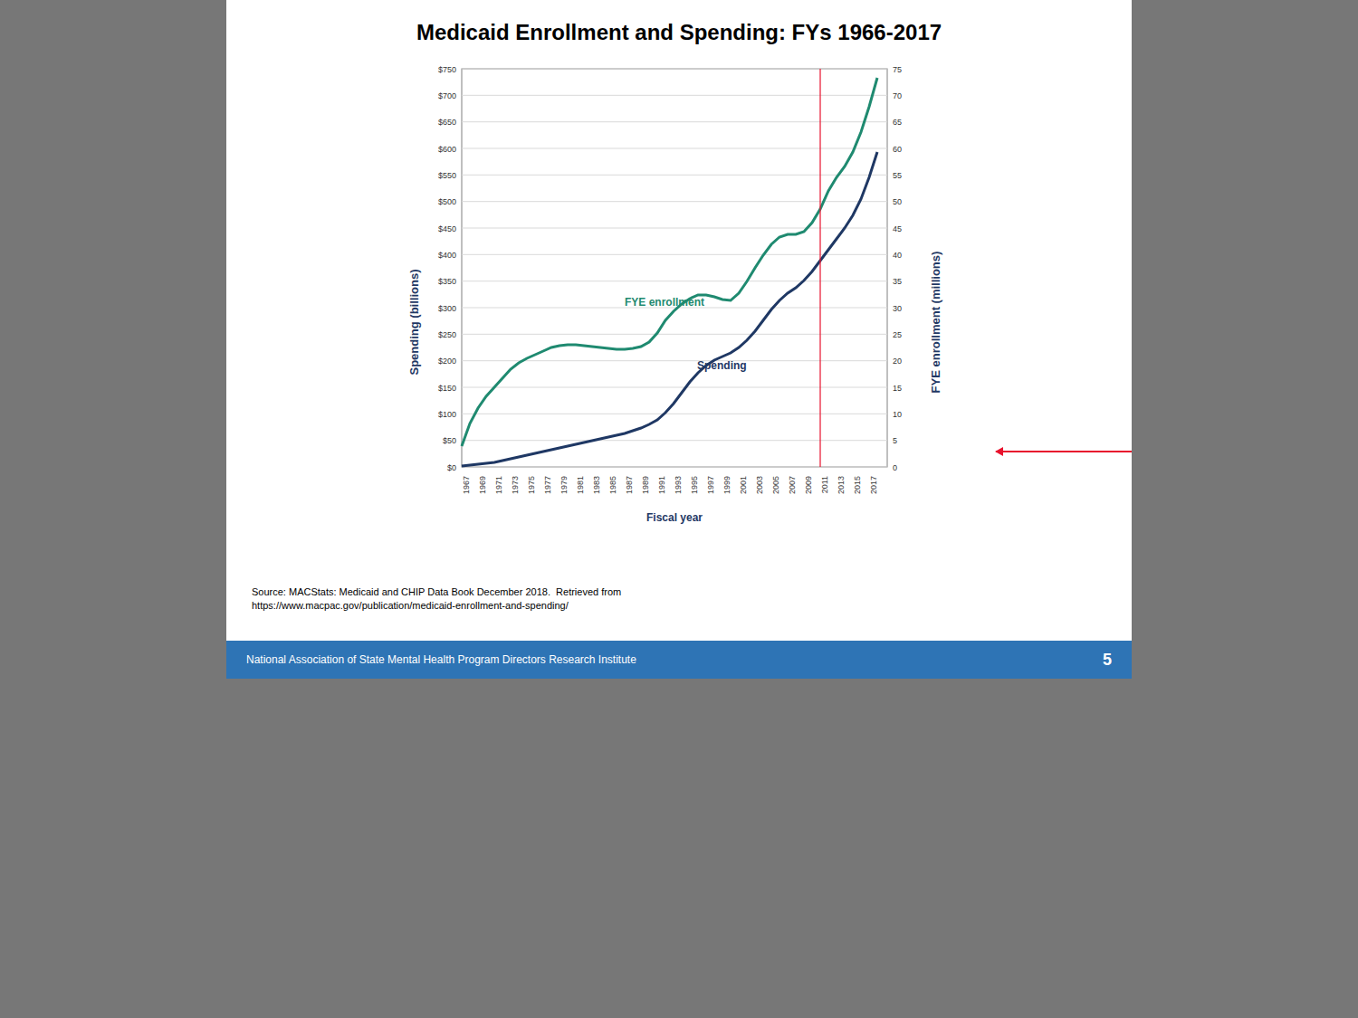Medicaid Enrollment and Spending: FYs 1966-2017
$750 $700 $650 $600 $550 $500 $450 $400 $350 $300 $250 $200 $150 $100 $50 $0 75 70 65 60 55 50 45 40 35 30 25 20 15 10 5 0 Spending (billions) FYE enrollment (millions) 1967 1969 1971 1973 1975 1977 1979 1981 1983 1985 1987 1989 1991 1993 1995 1997 1999 2001 2003 2005 2007 2009 2011 2013 2015 2017 Fiscal year FYE enrollment Spending
2010: ACA
Source: MACStats: Medicaid and CHIP Data Book December 2018. Retrieved from
https://www.macpac.gov/publication/medicaid-enrollment-and-spending/
National Association of State Mental Health Program Directors Research Institute
5